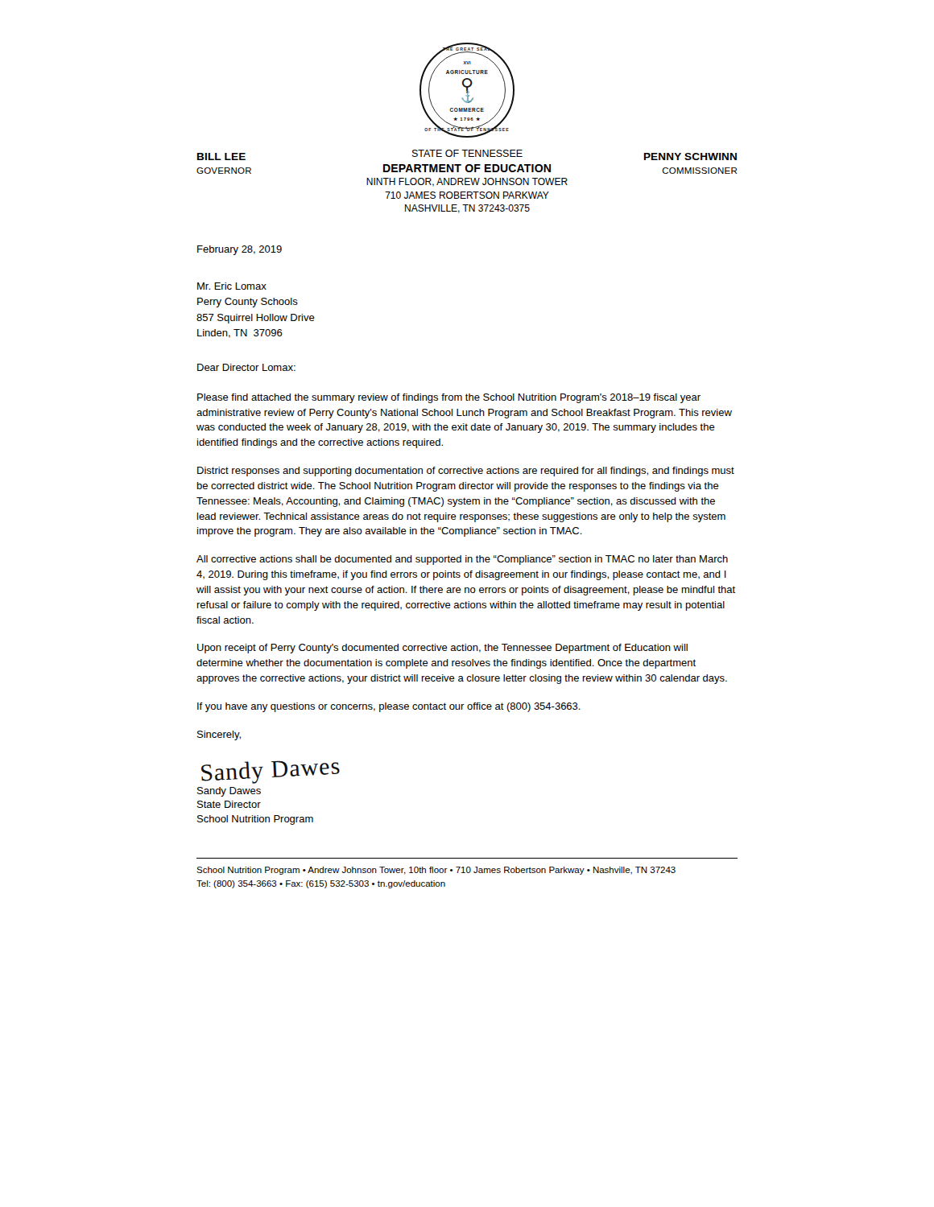THE GREAT SEAL
XVI
AGRICULTURE
⚲
⚓
COMMERCE
★ 1796 ★
• • • • •
OF THE STATE OF TENNESSEE
BILL LEE
GOVERNOR
STATE OF TENNESSEE
DEPARTMENT OF EDUCATION
NINTH FLOOR, ANDREW JOHNSON TOWER
710 JAMES ROBERTSON PARKWAY
NASHVILLE, TN 37243-0375
PENNY SCHWINN
COMMISSIONER
February 28, 2019
Mr. Eric Lomax
Perry County Schools
857 Squirrel Hollow Drive
Linden, TN 37096
Dear Director Lomax:
Please find attached the summary review of findings from the School Nutrition Program's 2018–19 fiscal year administrative review of Perry County's National School Lunch Program and School Breakfast Program. This review was conducted the week of January 28, 2019, with the exit date of January 30, 2019. The summary includes the identified findings and the corrective actions required.
District responses and supporting documentation of corrective actions are required for all findings, and findings must be corrected district wide. The School Nutrition Program director will provide the responses to the findings via the Tennessee: Meals, Accounting, and Claiming (TMAC) system in the “Compliance” section, as discussed with the lead reviewer. Technical assistance areas do not require responses; these suggestions are only to help the system improve the program. They are also available in the “Compliance” section in TMAC.
All corrective actions shall be documented and supported in the “Compliance” section in TMAC no later than March 4, 2019. During this timeframe, if you find errors or points of disagreement in our findings, please contact me, and I will assist you with your next course of action. If there are no errors or points of disagreement, please be mindful that refusal or failure to comply with the required, corrective actions within the allotted timeframe may result in potential fiscal action.
Upon receipt of Perry County's documented corrective action, the Tennessee Department of Education will determine whether the documentation is complete and resolves the findings identified. Once the department approves the corrective actions, your district will receive a closure letter closing the review within 30 calendar days.
If you have any questions or concerns, please contact our office at (800) 354-3663.
Sincerely,
Sandy Dawes
Sandy Dawes
State Director
School Nutrition Program
School Nutrition Program • Andrew Johnson Tower, 10th floor • 710 James Robertson Parkway • Nashville, TN 37243
Tel: (800) 354-3663 • Fax: (615) 532-5303 • tn.gov/education